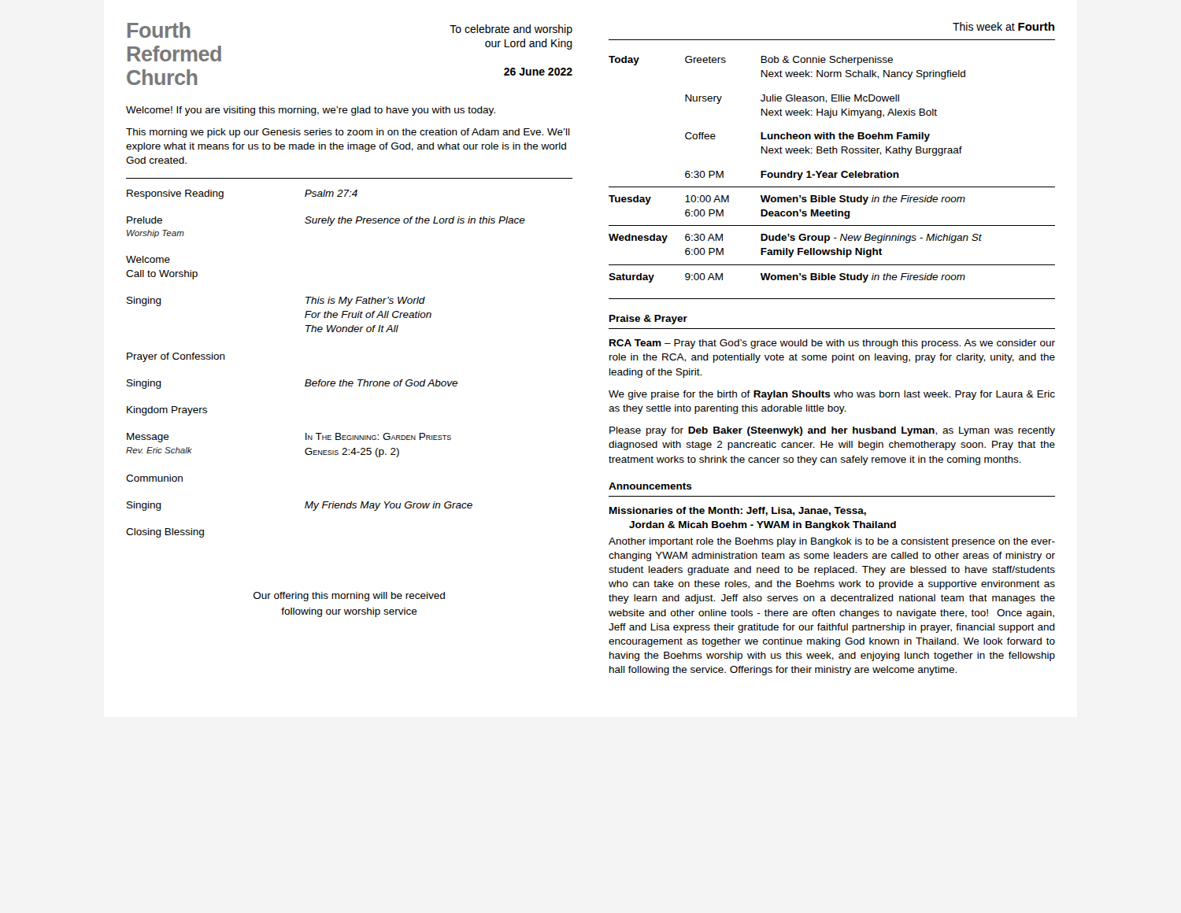Fourth
Reformed
Church
To celebrate and worship
our Lord and King
26 June 2022
Welcome! If you are visiting this morning, we’re glad to have you with us today.
This morning we pick up our Genesis series to zoom in on the creation of Adam and Eve. We’ll explore what it means for us to be made in the image of God, and what our role is in the world God created.
| Responsive Reading | Psalm 27:4 |
| Prelude Worship Team | Surely the Presence of the Lord is in this Place |
| Welcome Call to Worship | |
| Singing | This is My Father’s World For the Fruit of All Creation The Wonder of It All |
| Prayer of Confession | |
| Singing | Before the Throne of God Above |
| Kingdom Prayers | |
| Message Rev. Eric Schalk | In The Beginning: Garden Priests Genesis 2:4-25 (p. 2) |
| Communion | |
| Singing | My Friends May You Grow in Grace |
| Closing Blessing | |
Our offering this morning will be received
following our worship service
This week at Fourth
| Today | Greeters | Bob & Connie Scherpenisse Next week: Norm Schalk, Nancy Springfield |
| | Nursery | Julie Gleason, Ellie McDowell Next week: Haju Kimyang, Alexis Bolt |
| | Coffee | Luncheon with the Boehm Family Next week: Beth Rossiter, Kathy Burggraaf |
| | 6:30 PM | Foundry 1-Year Celebration |
| Tuesday | 10:00 AM 6:00 PM | Women’s Bible Study in the Fireside room Deacon’s Meeting |
| Wednesday | 6:30 AM 6:00 PM | Dude’s Group - New Beginnings - Michigan St Family Fellowship Night |
| Saturday | 9:00 AM | Women’s Bible Study in the Fireside room |
Praise & Prayer
RCA Team – Pray that God’s grace would be with us through this process. As we consider our role in the RCA, and potentially vote at some point on leaving, pray for clarity, unity, and the leading of the Spirit.
We give praise for the birth of Raylan Shoults who was born last week. Pray for Laura & Eric as they settle into parenting this adorable little boy.
Please pray for Deb Baker (Steenwyk) and her husband Lyman, as Lyman was recently diagnosed with stage 2 pancreatic cancer. He will begin chemotherapy soon. Pray that the treatment works to shrink the cancer so they can safely remove it in the coming months.
Announcements
Missionaries of the Month: Jeff, Lisa, Janae, Tessa,Jordan & Micah Boehm - YWAM in Bangkok Thailand
Another important role the Boehms play in Bangkok is to be a consistent presence on the ever-changing YWAM administration team as some leaders are called to other areas of ministry or student leaders graduate and need to be replaced. They are blessed to have staff/students who can take on these roles, and the Boehms work to provide a supportive environment as they learn and adjust. Jeff also serves on a decentralized national team that manages the website and other online tools - there are often changes to navigate there, too! Once again, Jeff and Lisa express their gratitude for our faithful partnership in prayer, financial support and encouragement as together we continue making God known in Thailand. We look forward to having the Boehms worship with us this week, and enjoying lunch together in the fellowship hall following the service. Offerings for their ministry are welcome anytime.